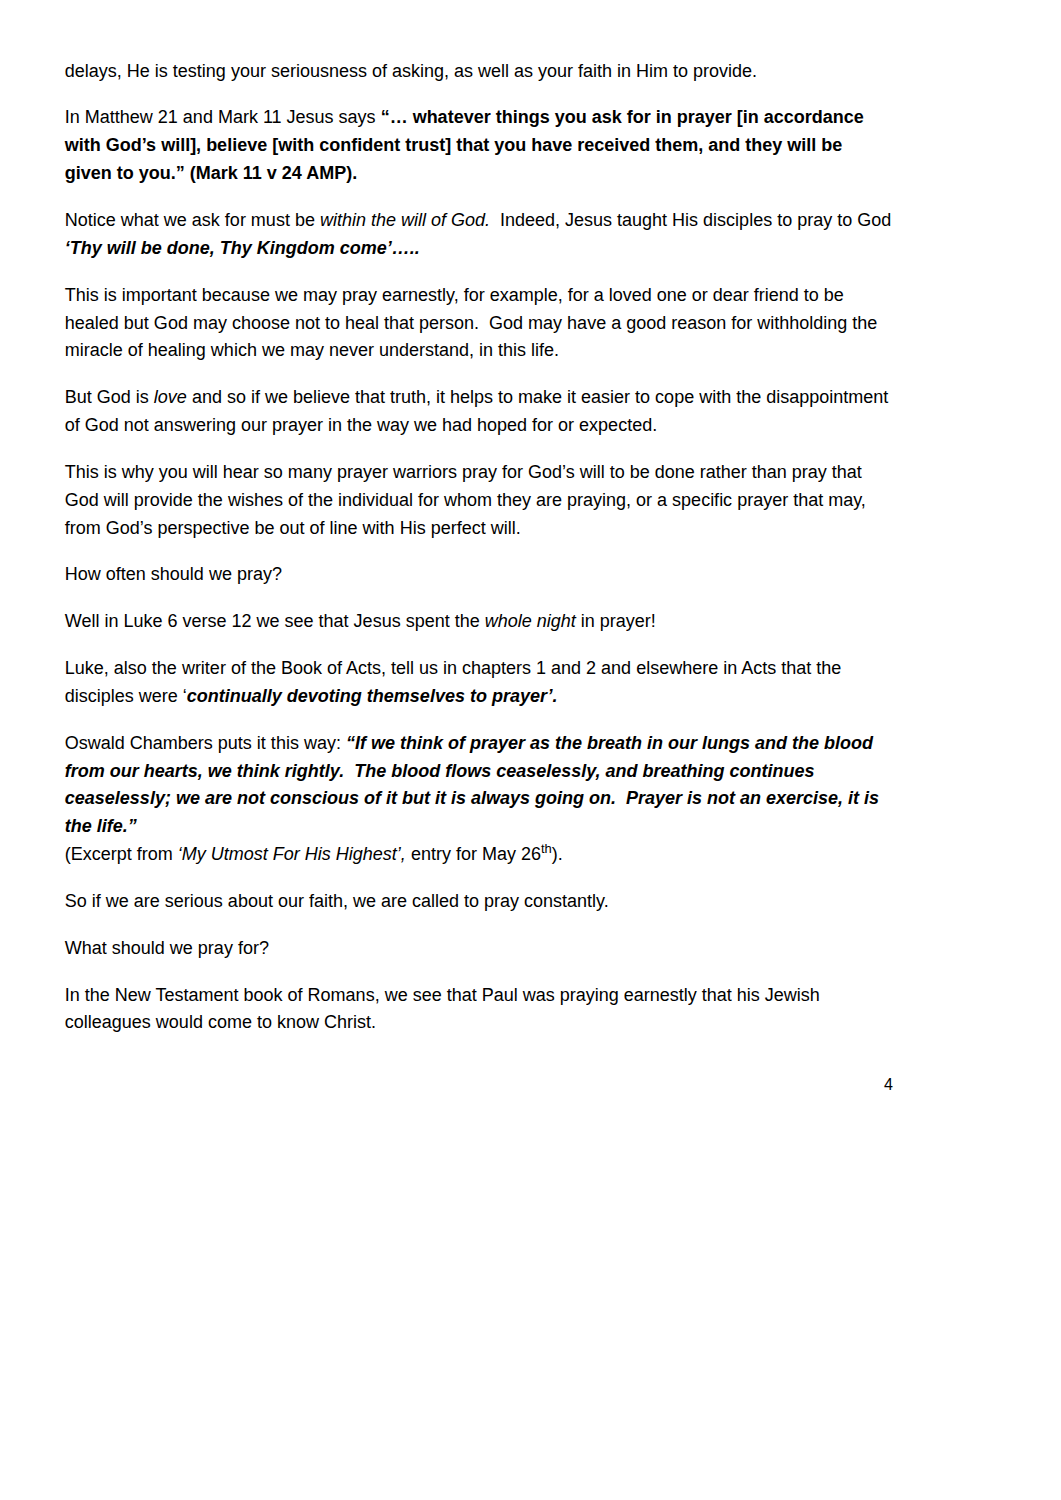delays, He is testing your seriousness of asking, as well as your faith in Him to provide.
In Matthew 21 and Mark 11 Jesus says “… whatever things you ask for in prayer [in accordance with God’s will], believe [with confident trust] that you have received them, and they will be given to you.” (Mark 11 v 24 AMP).
Notice what we ask for must be within the will of God. Indeed, Jesus taught His disciples to pray to God ‘Thy will be done, Thy Kingdom come’…..
This is important because we may pray earnestly, for example, for a loved one or dear friend to be healed but God may choose not to heal that person. God may have a good reason for withholding the miracle of healing which we may never understand, in this life.
But God is love and so if we believe that truth, it helps to make it easier to cope with the disappointment of God not answering our prayer in the way we had hoped for or expected.
This is why you will hear so many prayer warriors pray for God’s will to be done rather than pray that God will provide the wishes of the individual for whom they are praying, or a specific prayer that may, from God’s perspective be out of line with His perfect will.
How often should we pray?
Well in Luke 6 verse 12 we see that Jesus spent the whole night in prayer!
Luke, also the writer of the Book of Acts, tell us in chapters 1 and 2 and elsewhere in Acts that the disciples were ‘continually devoting themselves to prayer’.
Oswald Chambers puts it this way: “If we think of prayer as the breath in our lungs and the blood from our hearts, we think rightly. The blood flows ceaselessly, and breathing continues ceaselessly; we are not conscious of it but it is always going on. Prayer is not an exercise, it is the life.”
(Excerpt from ‘My Utmost For His Highest’, entry for May 26th).
So if we are serious about our faith, we are called to pray constantly.
What should we pray for?
In the New Testament book of Romans, we see that Paul was praying earnestly that his Jewish colleagues would come to know Christ.
4